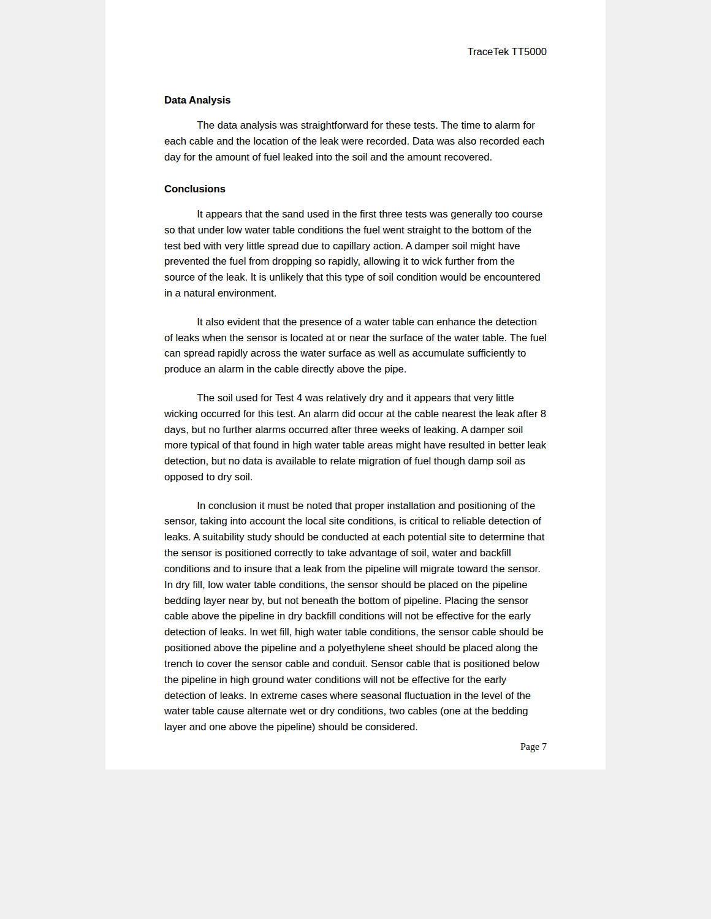TraceTek TT5000
Data Analysis
The data analysis was straightforward for these tests. The time to alarm for each cable and the location of the leak were recorded. Data was also recorded each day for the amount of fuel leaked into the soil and the amount recovered.
Conclusions
It appears that the sand used in the first three tests was generally too course so that under low water table conditions the fuel went straight to the bottom of the test bed with very little spread due to capillary action. A damper soil might have prevented the fuel from dropping so rapidly, allowing it to wick further from the source of the leak. It is unlikely that this type of soil condition would be encountered in a natural environment.
It also evident that the presence of a water table can enhance the detection of leaks when the sensor is located at or near the surface of the water table. The fuel can spread rapidly across the water surface as well as accumulate sufficiently to produce an alarm in the cable directly above the pipe.
The soil used for Test 4 was relatively dry and it appears that very little wicking occurred for this test. An alarm did occur at the cable nearest the leak after 8 days, but no further alarms occurred after three weeks of leaking. A damper soil more typical of that found in high water table areas might have resulted in better leak detection, but no data is available to relate migration of fuel though damp soil as opposed to dry soil.
In conclusion it must be noted that proper installation and positioning of the sensor, taking into account the local site conditions, is critical to reliable detection of leaks. A suitability study should be conducted at each potential site to determine that the sensor is positioned correctly to take advantage of soil, water and backfill conditions and to insure that a leak from the pipeline will migrate toward the sensor. In dry fill, low water table conditions, the sensor should be placed on the pipeline bedding layer near by, but not beneath the bottom of pipeline. Placing the sensor cable above the pipeline in dry backfill conditions will not be effective for the early detection of leaks. In wet fill, high water table conditions, the sensor cable should be positioned above the pipeline and a polyethylene sheet should be placed along the trench to cover the sensor cable and conduit. Sensor cable that is positioned below the pipeline in high ground water conditions will not be effective for the early detection of leaks. In extreme cases where seasonal fluctuation in the level of the water table cause alternate wet or dry conditions, two cables (one at the bedding layer and one above the pipeline) should be considered.
Page 7